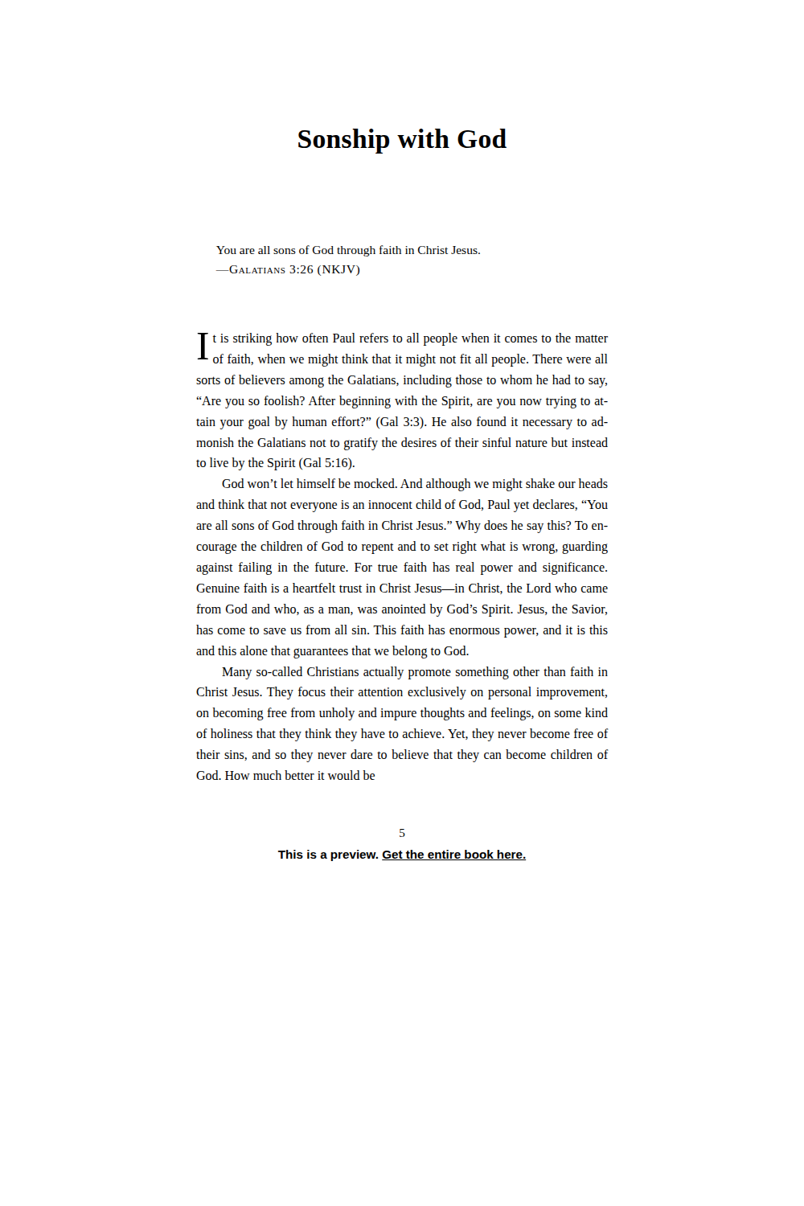Sonship with God
You are all sons of God through faith in Christ Jesus.
—Galatians 3:26 (NKJV)
It is striking how often Paul refers to all people when it comes to the matter of faith, when we might think that it might not fit all people. There were all sorts of believers among the Galatians, including those to whom he had to say, “Are you so foolish? After beginning with the Spirit, are you now trying to attain your goal by human effort?” (Gal 3:3). He also found it necessary to admonish the Galatians not to gratify the desires of their sinful nature but instead to live by the Spirit (Gal 5:16).
God won’t let himself be mocked. And although we might shake our heads and think that not everyone is an innocent child of God, Paul yet declares, “You are all sons of God through faith in Christ Jesus.” Why does he say this? To encourage the children of God to repent and to set right what is wrong, guarding against failing in the future. For true faith has real power and significance. Genuine faith is a heartfelt trust in Christ Jesus—in Christ, the Lord who came from God and who, as a man, was anointed by God’s Spirit. Jesus, the Savior, has come to save us from all sin. This faith has enormous power, and it is this and this alone that guarantees that we belong to God.
Many so-called Christians actually promote something other than faith in Christ Jesus. They focus their attention exclusively on personal improvement, on becoming free from unholy and impure thoughts and feelings, on some kind of holiness that they think they have to achieve. Yet, they never become free of their sins, and so they never dare to believe that they can become children of God. How much better it would be
5
This is a preview. Get the entire book here.